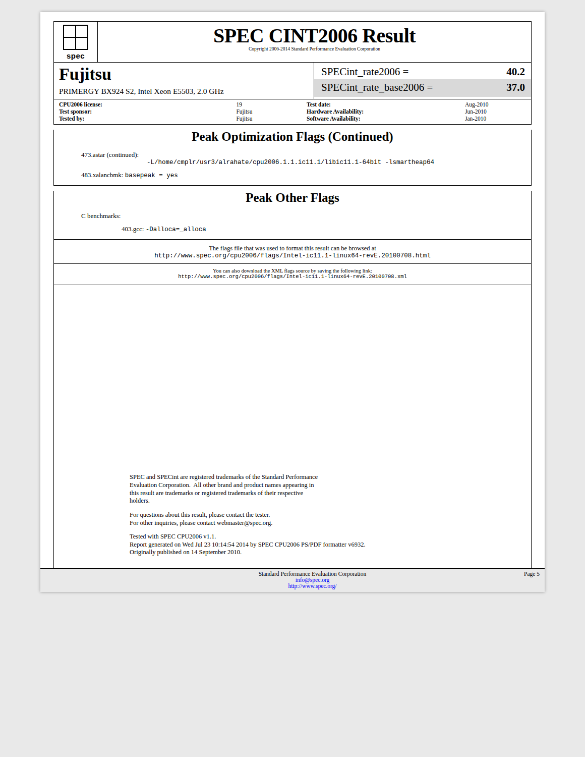spec
SPEC CINT2006 Result
Copyright 2006-2014 Standard Performance Evaluation Corporation
Fujitsu
PRIMERGY BX924 S2, Intel Xeon E5503, 2.0 GHz
SPECint_rate2006 = 40.2
SPECint_rate_base2006 = 37.0
| CPU2006 license: | 19 |
| Test sponsor: | Fujitsu |
| Tested by: | Fujitsu |
| Test date: | Aug-2010 |
| Hardware Availability: | Jun-2010 |
| Software Availability: | Jan-2010 |
Peak Optimization Flags (Continued)
473.astar (continued):
-L/home/cmplr/usr3/alrahate/cpu2006.1.1.ic11.1/libic11.1-64bit -lsmartheap64
483.xalancbmk: basepeak = yes
Peak Other Flags
C benchmarks:
403.gcc: -Dalloca=_alloca
The flags file that was used to format this result can be browsed at
http://www.spec.org/cpu2006/flags/Intel-ic11.1-linux64-revE.20100708.html
You can also download the XML flags source by saving the following link:
http://www.spec.org/cpu2006/flags/Intel-ic11.1-linux64-revE.20100708.xml
SPEC and SPECint are registered trademarks of the Standard Performance
Evaluation Corporation. All other brand and product names appearing in
this result are trademarks or registered trademarks of their respective
holders.
For questions about this result, please contact the tester.
For other inquiries, please contact webmaster@spec.org.
Tested with SPEC CPU2006 v1.1.
Report generated on Wed Jul 23 10:14:54 2014 by SPEC CPU2006 PS/PDF formatter v6932.
Originally published on 14 September 2010.
Standard Performance Evaluation Corporation
info@spec.org
http://www.spec.org/
Page 5